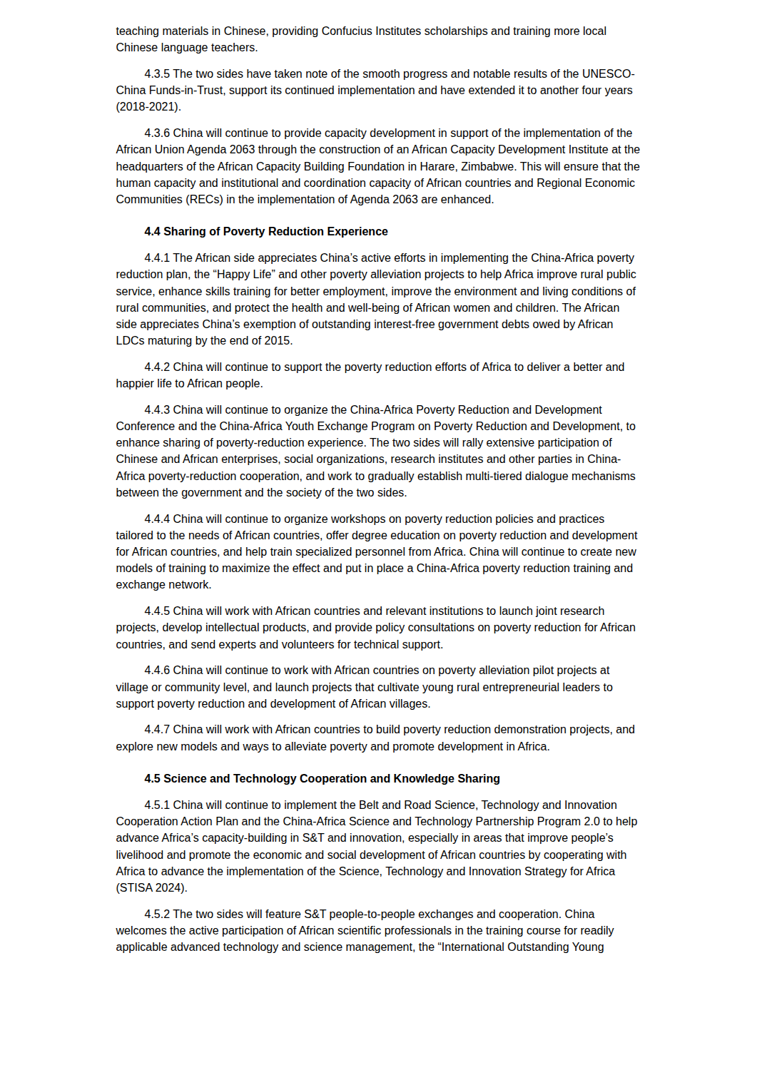teaching materials in Chinese, providing Confucius Institutes scholarships and training more local Chinese language teachers.
4.3.5 The two sides have taken note of the smooth progress and notable results of the UNESCO-China Funds-in-Trust, support its continued implementation and have extended it to another four years (2018-2021).
4.3.6 China will continue to provide capacity development in support of the implementation of the African Union Agenda 2063 through the construction of an African Capacity Development Institute at the headquarters of the African Capacity Building Foundation in Harare, Zimbabwe. This will ensure that the human capacity and institutional and coordination capacity of African countries and Regional Economic Communities (RECs) in the implementation of Agenda 2063 are enhanced.
4.4 Sharing of Poverty Reduction Experience
4.4.1 The African side appreciates China’s active efforts in implementing the China-Africa poverty reduction plan, the “Happy Life” and other poverty alleviation projects to help Africa improve rural public service, enhance skills training for better employment, improve the environment and living conditions of rural communities, and protect the health and well-being of African women and children. The African side appreciates China’s exemption of outstanding interest-free government debts owed by African LDCs maturing by the end of 2015.
4.4.2 China will continue to support the poverty reduction efforts of Africa to deliver a better and happier life to African people.
4.4.3 China will continue to organize the China-Africa Poverty Reduction and Development Conference and the China-Africa Youth Exchange Program on Poverty Reduction and Development, to enhance sharing of poverty-reduction experience. The two sides will rally extensive participation of Chinese and African enterprises, social organizations, research institutes and other parties in China-Africa poverty-reduction cooperation, and work to gradually establish multi-tiered dialogue mechanisms between the government and the society of the two sides.
4.4.4 China will continue to organize workshops on poverty reduction policies and practices tailored to the needs of African countries, offer degree education on poverty reduction and development for African countries, and help train specialized personnel from Africa. China will continue to create new models of training to maximize the effect and put in place a China-Africa poverty reduction training and exchange network.
4.4.5 China will work with African countries and relevant institutions to launch joint research projects, develop intellectual products, and provide policy consultations on poverty reduction for African countries, and send experts and volunteers for technical support.
4.4.6 China will continue to work with African countries on poverty alleviation pilot projects at village or community level, and launch projects that cultivate young rural entrepreneurial leaders to support poverty reduction and development of African villages.
4.4.7 China will work with African countries to build poverty reduction demonstration projects, and explore new models and ways to alleviate poverty and promote development in Africa.
4.5 Science and Technology Cooperation and Knowledge Sharing
4.5.1 China will continue to implement the Belt and Road Science, Technology and Innovation Cooperation Action Plan and the China-Africa Science and Technology Partnership Program 2.0 to help advance Africa’s capacity-building in S&T and innovation, especially in areas that improve people’s livelihood and promote the economic and social development of African countries by cooperating with Africa to advance the implementation of the Science, Technology and Innovation Strategy for Africa (STISA 2024).
4.5.2 The two sides will feature S&T people-to-people exchanges and cooperation. China welcomes the active participation of African scientific professionals in the training course for readily applicable advanced technology and science management, the “International Outstanding Young